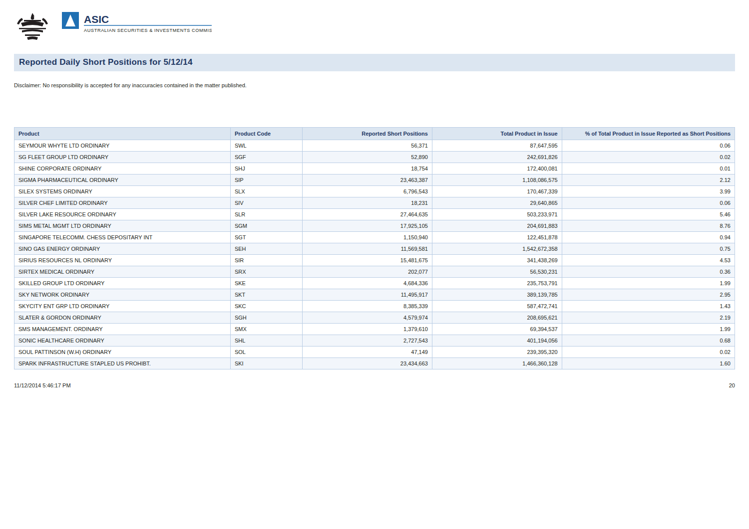ASIC AUSTRALIAN SECURITIES & INVESTMENTS COMMISSION
Reported Daily Short Positions for 5/12/14
Disclaimer: No responsibility is accepted for any inaccuracies contained in the matter published.
| Product | Product Code | Reported Short Positions | Total Product in Issue | % of Total Product in Issue Reported as Short Positions |
| --- | --- | --- | --- | --- |
| SEYMOUR WHYTE LTD ORDINARY | SWL | 56,371 | 87,647,595 | 0.06 |
| SG FLEET GROUP LTD ORDINARY | SGF | 52,890 | 242,691,826 | 0.02 |
| SHINE CORPORATE ORDINARY | SHJ | 18,754 | 172,400,081 | 0.01 |
| SIGMA PHARMACEUTICAL ORDINARY | SIP | 23,463,387 | 1,108,086,575 | 2.12 |
| SILEX SYSTEMS ORDINARY | SLX | 6,796,543 | 170,467,339 | 3.99 |
| SILVER CHEF LIMITED ORDINARY | SIV | 18,231 | 29,640,865 | 0.06 |
| SILVER LAKE RESOURCE ORDINARY | SLR | 27,464,635 | 503,233,971 | 5.46 |
| SIMS METAL MGMT LTD ORDINARY | SGM | 17,925,105 | 204,691,883 | 8.76 |
| SINGAPORE TELECOMM. CHESS DEPOSITARY INT | SGT | 1,150,940 | 122,451,878 | 0.94 |
| SINO GAS ENERGY ORDINARY | SEH | 11,569,581 | 1,542,672,358 | 0.75 |
| SIRIUS RESOURCES NL ORDINARY | SIR | 15,481,675 | 341,438,269 | 4.53 |
| SIRTEX MEDICAL ORDINARY | SRX | 202,077 | 56,530,231 | 0.36 |
| SKILLED GROUP LTD ORDINARY | SKE | 4,684,336 | 235,753,791 | 1.99 |
| SKY NETWORK ORDINARY | SKT | 11,495,917 | 389,139,785 | 2.95 |
| SKYCITY ENT GRP LTD ORDINARY | SKC | 8,385,339 | 587,472,741 | 1.43 |
| SLATER & GORDON ORDINARY | SGH | 4,579,974 | 208,695,621 | 2.19 |
| SMS MANAGEMENT. ORDINARY | SMX | 1,379,610 | 69,394,537 | 1.99 |
| SONIC HEALTHCARE ORDINARY | SHL | 2,727,543 | 401,194,056 | 0.68 |
| SOUL PATTINSON (W.H) ORDINARY | SOL | 47,149 | 239,395,320 | 0.02 |
| SPARK INFRASTRUCTURE STAPLED US PROHIBT. | SKI | 23,434,663 | 1,466,360,128 | 1.60 |
11/12/2014 5:46:17 PM
20